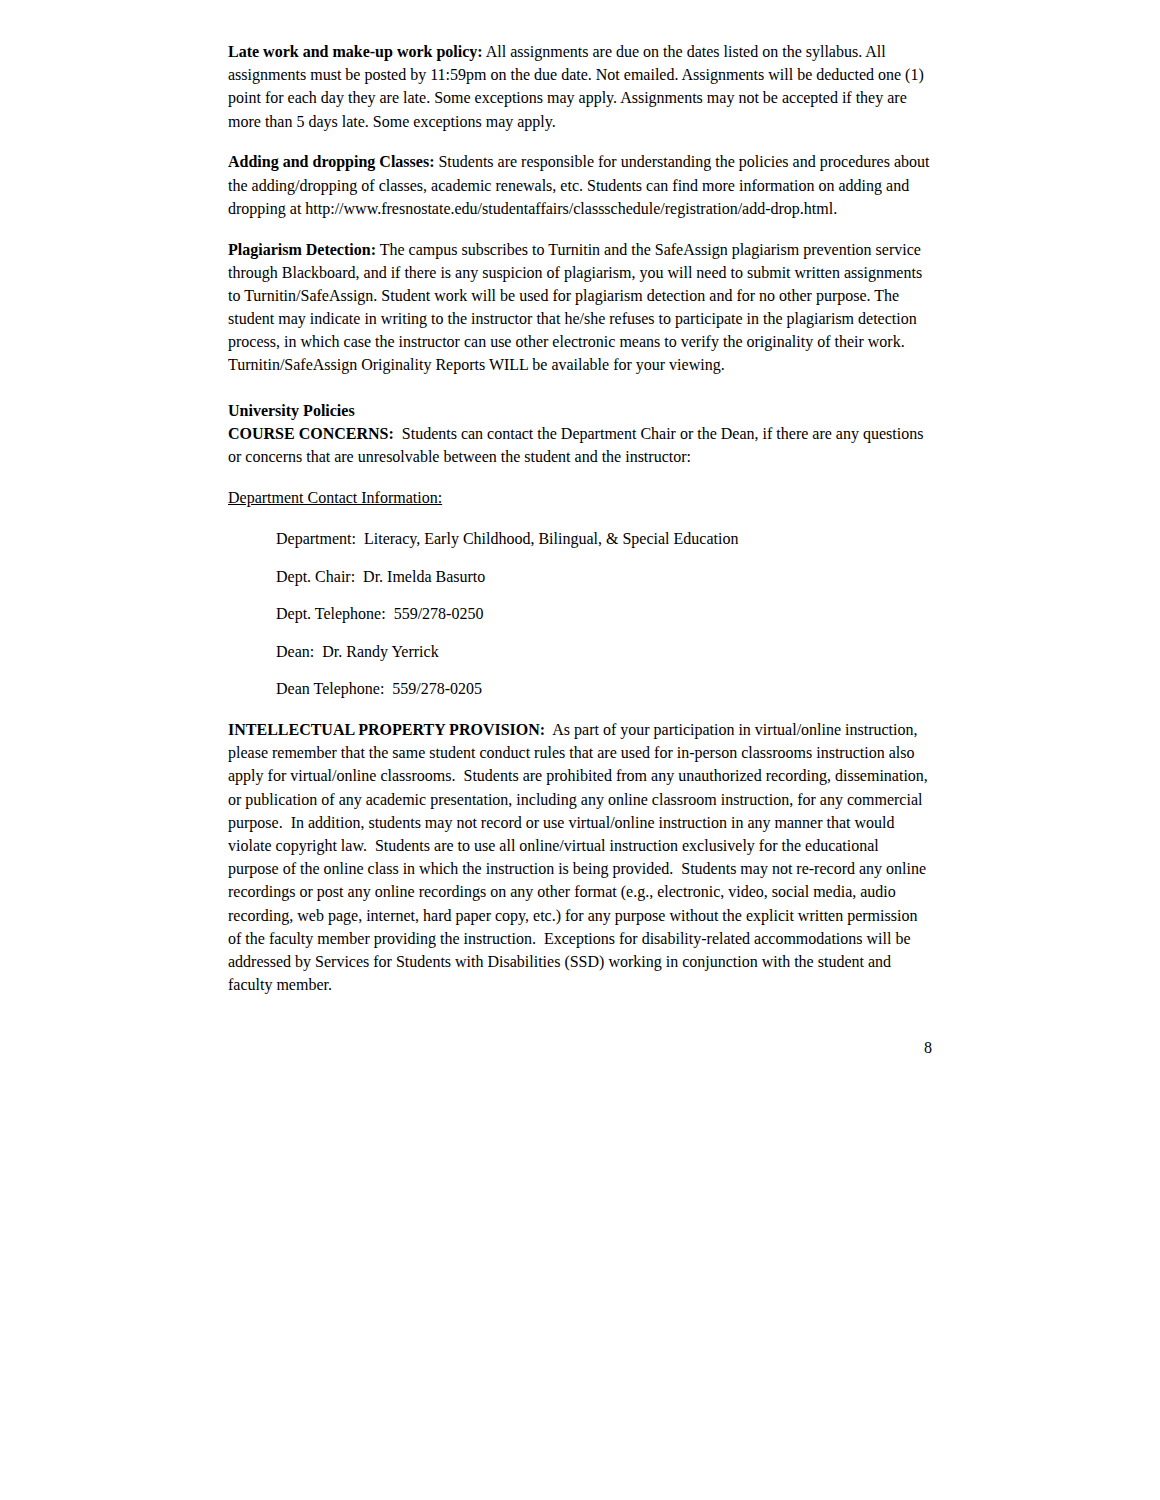Late work and make-up work policy: All assignments are due on the dates listed on the syllabus. All assignments must be posted by 11:59pm on the due date. Not emailed. Assignments will be deducted one (1) point for each day they are late. Some exceptions may apply. Assignments may not be accepted if they are more than 5 days late. Some exceptions may apply.
Adding and dropping Classes: Students are responsible for understanding the policies and procedures about the adding/dropping of classes, academic renewals, etc. Students can find more information on adding and dropping at http://www.fresnostate.edu/studentaffairs/classschedule/registration/add-drop.html.
Plagiarism Detection: The campus subscribes to Turnitin and the SafeAssign plagiarism prevention service through Blackboard, and if there is any suspicion of plagiarism, you will need to submit written assignments to Turnitin/SafeAssign. Student work will be used for plagiarism detection and for no other purpose. The student may indicate in writing to the instructor that he/she refuses to participate in the plagiarism detection process, in which case the instructor can use other electronic means to verify the originality of their work. Turnitin/SafeAssign Originality Reports WILL be available for your viewing.
University Policies
COURSE CONCERNS: Students can contact the Department Chair or the Dean, if there are any questions or concerns that are unresolvable between the student and the instructor:
Department Contact Information:
Department: Literacy, Early Childhood, Bilingual, & Special Education
Dept. Chair: Dr. Imelda Basurto
Dept. Telephone: 559/278-0250
Dean: Dr. Randy Yerrick
Dean Telephone: 559/278-0205
INTELLECTUAL PROPERTY PROVISION: As part of your participation in virtual/online instruction, please remember that the same student conduct rules that are used for in-person classrooms instruction also apply for virtual/online classrooms. Students are prohibited from any unauthorized recording, dissemination, or publication of any academic presentation, including any online classroom instruction, for any commercial purpose. In addition, students may not record or use virtual/online instruction in any manner that would violate copyright law. Students are to use all online/virtual instruction exclusively for the educational purpose of the online class in which the instruction is being provided. Students may not re-record any online recordings or post any online recordings on any other format (e.g., electronic, video, social media, audio recording, web page, internet, hard paper copy, etc.) for any purpose without the explicit written permission of the faculty member providing the instruction. Exceptions for disability-related accommodations will be addressed by Services for Students with Disabilities (SSD) working in conjunction with the student and faculty member.
8